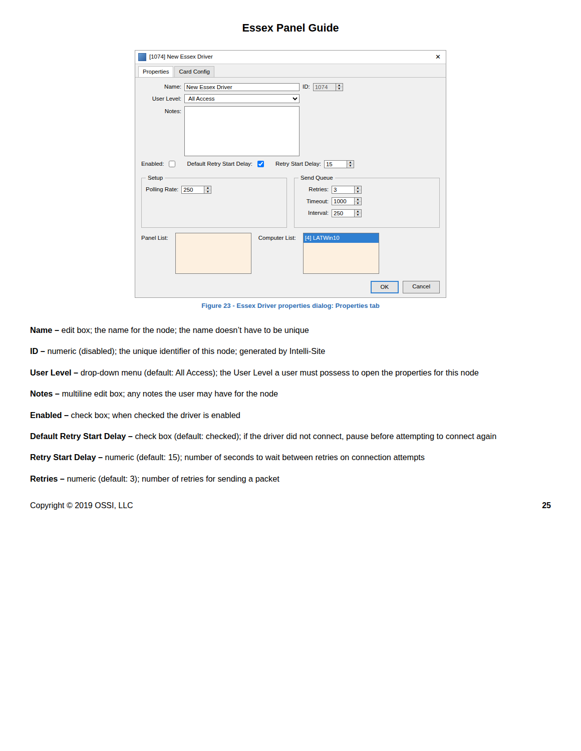Essex Panel Guide
[1074] New Essex Driver
✕
Properties
Card Config
Name:
ID:
▲▼
User Level:
All Access
Notes:
Enabled: Default Retry Start Delay: Retry Start Delay:
▲▼
Setup
Polling Rate:
▲▼
Send Queue
Retries:
▲▼
Timeout:
▲▼
Interval:
▲▼
Panel List:
Computer List:
[4] LATWin10
OK
Cancel
Figure 23 - Essex Driver properties dialog: Properties tab
Name – edit box; the name for the node; the name doesn’t have to be unique
ID – numeric (disabled); the unique identifier of this node; generated by Intelli-Site
User Level – drop-down menu (default: All Access); the User Level a user must possess to open the properties for this node
Notes – multiline edit box; any notes the user may have for the node
Enabled – check box; when checked the driver is enabled
Default Retry Start Delay – check box (default: checked); if the driver did not connect, pause before attempting to connect again
Retry Start Delay – numeric (default: 15); number of seconds to wait between retries on connection attempts
Retries – numeric (default: 3); number of retries for sending a packet
Copyright © 2019 OSSI, LLC
25